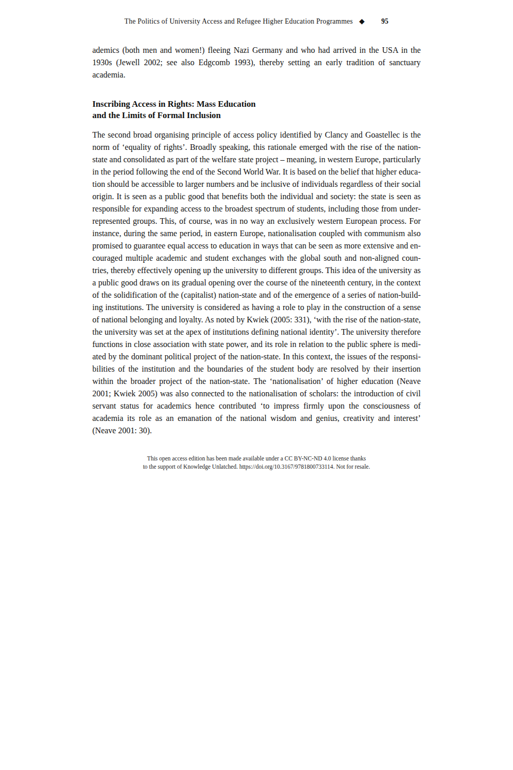The Politics of University Access and Refugee Higher Education Programmes ◆ 95
ademics (both men and women!) fleeing Nazi Germany and who had arrived in the USA in the 1930s (Jewell 2002; see also Edgcomb 1993), thereby setting an early tradition of sanctuary academia.
Inscribing Access in Rights: Mass Education
and the Limits of Formal Inclusion
The second broad organising principle of access policy identified by Clancy and Goastellec is the norm of ‘equality of rights’. Broadly speaking, this rationale emerged with the rise of the nation-state and consolidated as part of the welfare state project – meaning, in western Europe, particularly in the period following the end of the Second World War. It is based on the belief that higher education should be accessible to larger numbers and be inclusive of individuals regardless of their social origin. It is seen as a public good that benefits both the individual and society: the state is seen as responsible for expanding access to the broadest spectrum of students, including those from under-represented groups. This, of course, was in no way an exclusively western European process. For instance, during the same period, in eastern Europe, nationalisation coupled with communism also promised to guarantee equal access to education in ways that can be seen as more extensive and encouraged multiple academic and student exchanges with the global south and non-aligned countries, thereby effectively opening up the university to different groups. This idea of the university as a public good draws on its gradual opening over the course of the nineteenth century, in the context of the solidification of the (capitalist) nation-state and of the emergence of a series of nation-building institutions. The university is considered as having a role to play in the construction of a sense of national belonging and loyalty. As noted by Kwiek (2005: 331), ‘with the rise of the nation-state, the university was set at the apex of institutions defining national identity’. The university therefore functions in close association with state power, and its role in relation to the public sphere is mediated by the dominant political project of the nation-state. In this context, the issues of the responsibilities of the institution and the boundaries of the student body are resolved by their insertion within the broader project of the nation-state. The ‘nationalisation’ of higher education (Neave 2001; Kwiek 2005) was also connected to the nationalisation of scholars: the introduction of civil servant status for academics hence contributed ‘to impress firmly upon the consciousness of academia its role as an emanation of the national wisdom and genius, creativity and interest’ (Neave 2001: 30).
This open access edition has been made available under a CC BY-NC-ND 4.0 license thanks
to the support of Knowledge Unlatched. https://doi.org/10.3167/9781800733114. Not for resale.